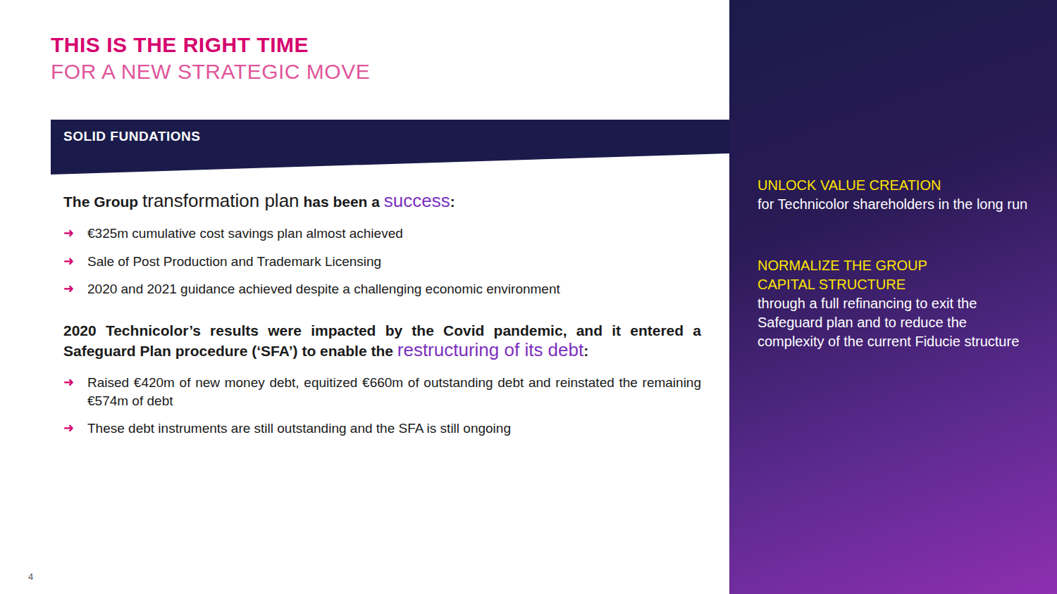THIS IS THE RIGHT TIME FOR A NEW STRATEGIC MOVE
SOLID FUNDATIONS
The Group transformation plan has been a success:
€325m cumulative cost savings plan almost achieved
Sale of Post Production and Trademark Licensing
2020 and 2021 guidance achieved despite a challenging economic environment
2020 Technicolor’s results were impacted by the Covid pandemic, and it entered a Safeguard Plan procedure (‘SFA’) to enable the restructuring of its debt:
Raised €420m of new money debt, equitized €660m of outstanding debt and reinstated the remaining €574m of debt
These debt instruments are still outstanding and the SFA is still ongoing
UNLOCK VALUE CREATION for Technicolor shareholders in the long run
NORMALIZE THE GROUP CAPITAL STRUCTURE through a full refinancing to exit the Safeguard plan and to reduce the complexity of the current Fiducie structure
4